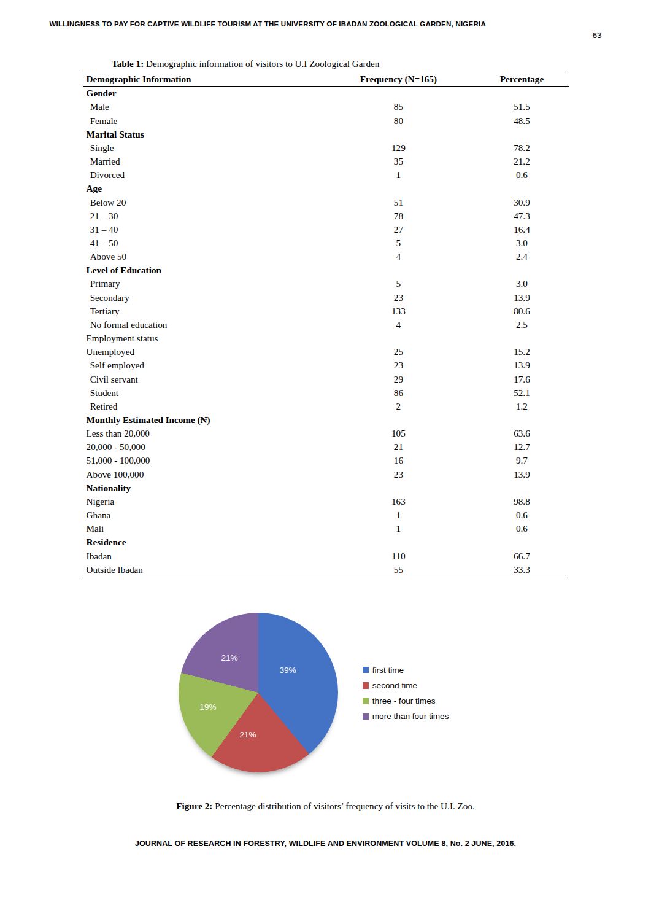WILLINGNESS TO PAY FOR CAPTIVE WILDLIFE TOURISM AT THE UNIVERSITY OF IBADAN ZOOLOGICAL GARDEN, NIGERIA
63
Table 1: Demographic information of visitors to U.I Zoological Garden
| Demographic Information | Frequency (N=165) | Percentage |
| --- | --- | --- |
| Gender | | |
| Male | 85 | 51.5 |
| Female | 80 | 48.5 |
| Marital Status | | |
| Single | 129 | 78.2 |
| Married | 35 | 21.2 |
| Divorced | 1 | 0.6 |
| Age | | |
| Below 20 | 51 | 30.9 |
| 21 – 30 | 78 | 47.3 |
| 31 – 40 | 27 | 16.4 |
| 41 – 50 | 5 | 3.0 |
| Above 50 | 4 | 2.4 |
| Level of Education | | |
| Primary | 5 | 3.0 |
| Secondary | 23 | 13.9 |
| Tertiary | 133 | 80.6 |
| No formal education | 4 | 2.5 |
| Employment status | | |
| Unemployed | 25 | 15.2 |
| Self employed | 23 | 13.9 |
| Civil servant | 29 | 17.6 |
| Student | 86 | 52.1 |
| Retired | 2 | 1.2 |
| Monthly Estimated Income (₦) | | |
| Less than 20,000 | 105 | 63.6 |
| 20,000 - 50,000 | 21 | 12.7 |
| 51,000 - 100,000 | 16 | 9.7 |
| Above 100,000 | 23 | 13.9 |
| Nationality | | |
| Nigeria | 163 | 98.8 |
| Ghana | 1 | 0.6 |
| Mali | 1 | 0.6 |
| Residence | | |
| Ibadan | 110 | 66.7 |
| Outside Ibadan | 55 | 33.3 |
39% 21% 19% 21%
first time
second time
three - four times
more than four times
Figure 2: Percentage distribution of visitors’ frequency of visits to the U.I. Zoo.
JOURNAL OF RESEARCH IN FORESTRY, WILDLIFE AND ENVIRONMENT VOLUME 8, No. 2 JUNE, 2016.